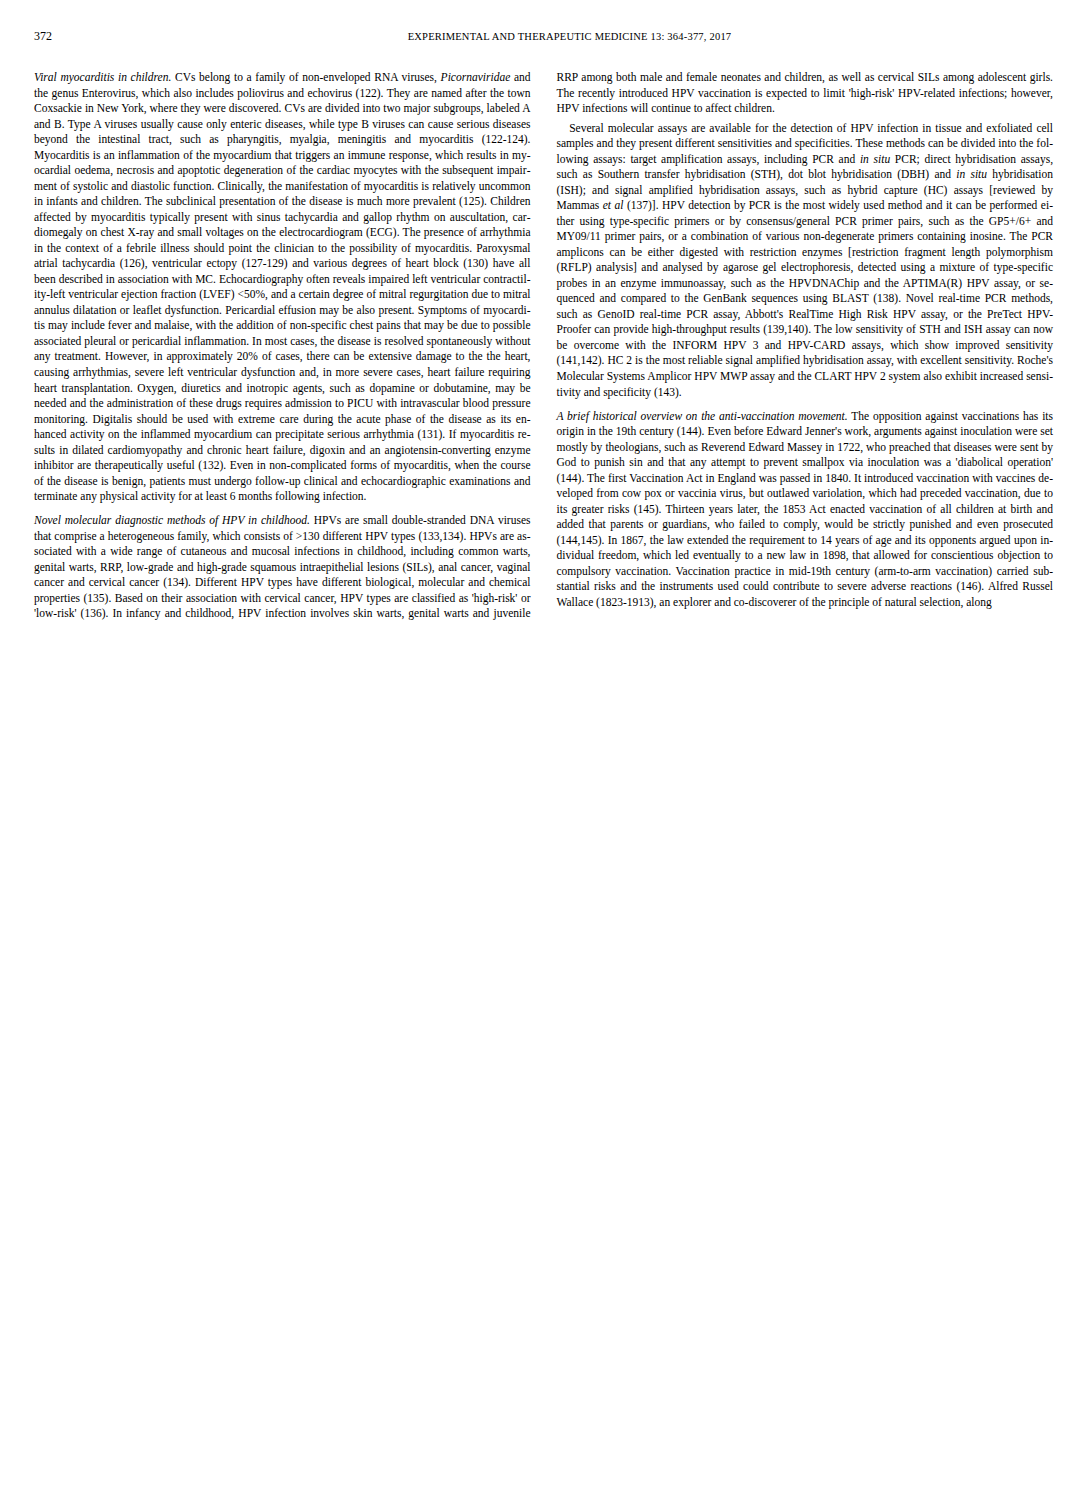372 EXPERIMENTAL AND THERAPEUTIC MEDICINE 13: 364-377, 2017
Viral myocarditis in children. CVs belong to a family of non-enveloped RNA viruses, Picornaviridae and the genus Enterovirus, which also includes poliovirus and echovirus (122). They are named after the town Coxsackie in New York, where they were discovered. CVs are divided into two major subgroups, labeled A and B. Type A viruses usually cause only enteric diseases, while type B viruses can cause serious diseases beyond the intestinal tract, such as pharyngitis, myalgia, meningitis and myocarditis (122-124). Myocarditis is an inflammation of the myocardium that triggers an immune response, which results in myocardial oedema, necrosis and apoptotic degeneration of the cardiac myocytes with the subsequent impairment of systolic and diastolic function. Clinically, the manifestation of myocarditis is relatively uncommon in infants and children. The subclinical presentation of the disease is much more prevalent (125). Children affected by myocarditis typically present with sinus tachycardia and gallop rhythm on auscultation, cardiomegaly on chest X-ray and small voltages on the electrocardiogram (ECG). The presence of arrhythmia in the context of a febrile illness should point the clinician to the possibility of myocarditis. Paroxysmal atrial tachycardia (126), ventricular ectopy (127-129) and various degrees of heart block (130) have all been described in association with MC. Echocardiography often reveals impaired left ventricular contractility-left ventricular ejection fraction (LVEF) <50%, and a certain degree of mitral regurgitation due to mitral annulus dilatation or leaflet dysfunction. Pericardial effusion may be also present. Symptoms of myocarditis may include fever and malaise, with the addition of non-specific chest pains that may be due to possible associated pleural or pericardial inflammation. In most cases, the disease is resolved spontaneously without any treatment. However, in approximately 20% of cases, there can be extensive damage to the the heart, causing arrhythmias, severe left ventricular dysfunction and, in more severe cases, heart failure requiring heart transplantation. Oxygen, diuretics and inotropic agents, such as dopamine or dobutamine, may be needed and the administration of these drugs requires admission to PICU with intravascular blood pressure monitoring. Digitalis should be used with extreme care during the acute phase of the disease as its enhanced activity on the inflammed myocardium can precipitate serious arrhythmia (131). If myocarditis results in dilated cardiomyopathy and chronic heart failure, digoxin and an angiotensin-converting enzyme inhibitor are therapeutically useful (132). Even in non-complicated forms of myocarditis, when the course of the disease is benign, patients must undergo follow-up clinical and echocardiographic examinations and terminate any physical activity for at least 6 months following infection.
Novel molecular diagnostic methods of HPV in childhood. HPVs are small double-stranded DNA viruses that comprise a heterogeneous family, which consists of >130 different HPV types (133,134). HPVs are associated with a wide range of cutaneous and mucosal infections in childhood, including common warts, genital warts, RRP, low-grade and high-grade squamous intraepithelial lesions (SILs), anal cancer, vaginal cancer and cervical cancer (134). Different HPV types have different biological, molecular and chemical properties (135). Based on their association with cervical cancer, HPV types are classified as 'high-risk' or 'low-risk' (136). In infancy and childhood, HPV infection involves skin warts, genital warts and juvenile RRP among both male and female neonates and children, as well as cervical SILs among adolescent girls. The recently introduced HPV vaccination is expected to limit 'high-risk' HPV-related infections; however, HPV infections will continue to affect children.
Several molecular assays are available for the detection of HPV infection in tissue and exfoliated cell samples and they present different sensitivities and specificities. These methods can be divided into the following assays: target amplification assays, including PCR and in situ PCR; direct hybridisation assays, such as Southern transfer hybridisation (STH), dot blot hybridisation (DBH) and in situ hybridisation (ISH); and signal amplified hybridisation assays, such as hybrid capture (HC) assays [reviewed by Mammas et al (137)]. HPV detection by PCR is the most widely used method and it can be performed either using type-specific primers or by consensus/general PCR primer pairs, such as the GP5+/6+ and MY09/11 primer pairs, or a combination of various non-degenerate primers containing inosine. The PCR amplicons can be either digested with restriction enzymes [restriction fragment length polymorphism (RFLP) analysis] and analysed by agarose gel electrophoresis, detected using a mixture of type-specific probes in an enzyme immunoassay, such as the HPVDNAChip and the APTIMA(R) HPV assay, or sequenced and compared to the GenBank sequences using BLAST (138). Novel real-time PCR methods, such as GenoID real-time PCR assay, Abbott's RealTime High Risk HPV assay, or the PreTect HPV-Proofer can provide high-throughput results (139,140). The low sensitivity of STH and ISH assay can now be overcome with the INFORM HPV 3 and HPV-CARD assays, which show improved sensitivity (141,142). HC 2 is the most reliable signal amplified hybridisation assay, with excellent sensitivity. Roche's Molecular Systems Amplicor HPV MWP assay and the CLART HPV 2 system also exhibit increased sensitivity and specificity (143).
A brief historical overview on the anti-vaccination movement. The opposition against vaccinations has its origin in the 19th century (144). Even before Edward Jenner's work, arguments against inoculation were set mostly by theologians, such as Reverend Edward Massey in 1722, who preached that diseases were sent by God to punish sin and that any attempt to prevent smallpox via inoculation was a 'diabolical operation' (144). The first Vaccination Act in England was passed in 1840. It introduced vaccination with vaccines developed from cow pox or vaccinia virus, but outlawed variolation, which had preceded vaccination, due to its greater risks (145). Thirteen years later, the 1853 Act enacted vaccination of all children at birth and added that parents or guardians, who failed to comply, would be strictly punished and even prosecuted (144,145). In 1867, the law extended the requirement to 14 years of age and its opponents argued upon individual freedom, which led eventually to a new law in 1898, that allowed for conscientious objection to compulsory vaccination. Vaccination practice in mid-19th century (arm-to-arm vaccination) carried substantial risks and the instruments used could contribute to severe adverse reactions (146). Alfred Russel Wallace (1823-1913), an explorer and co-discoverer of the principle of natural selection, along